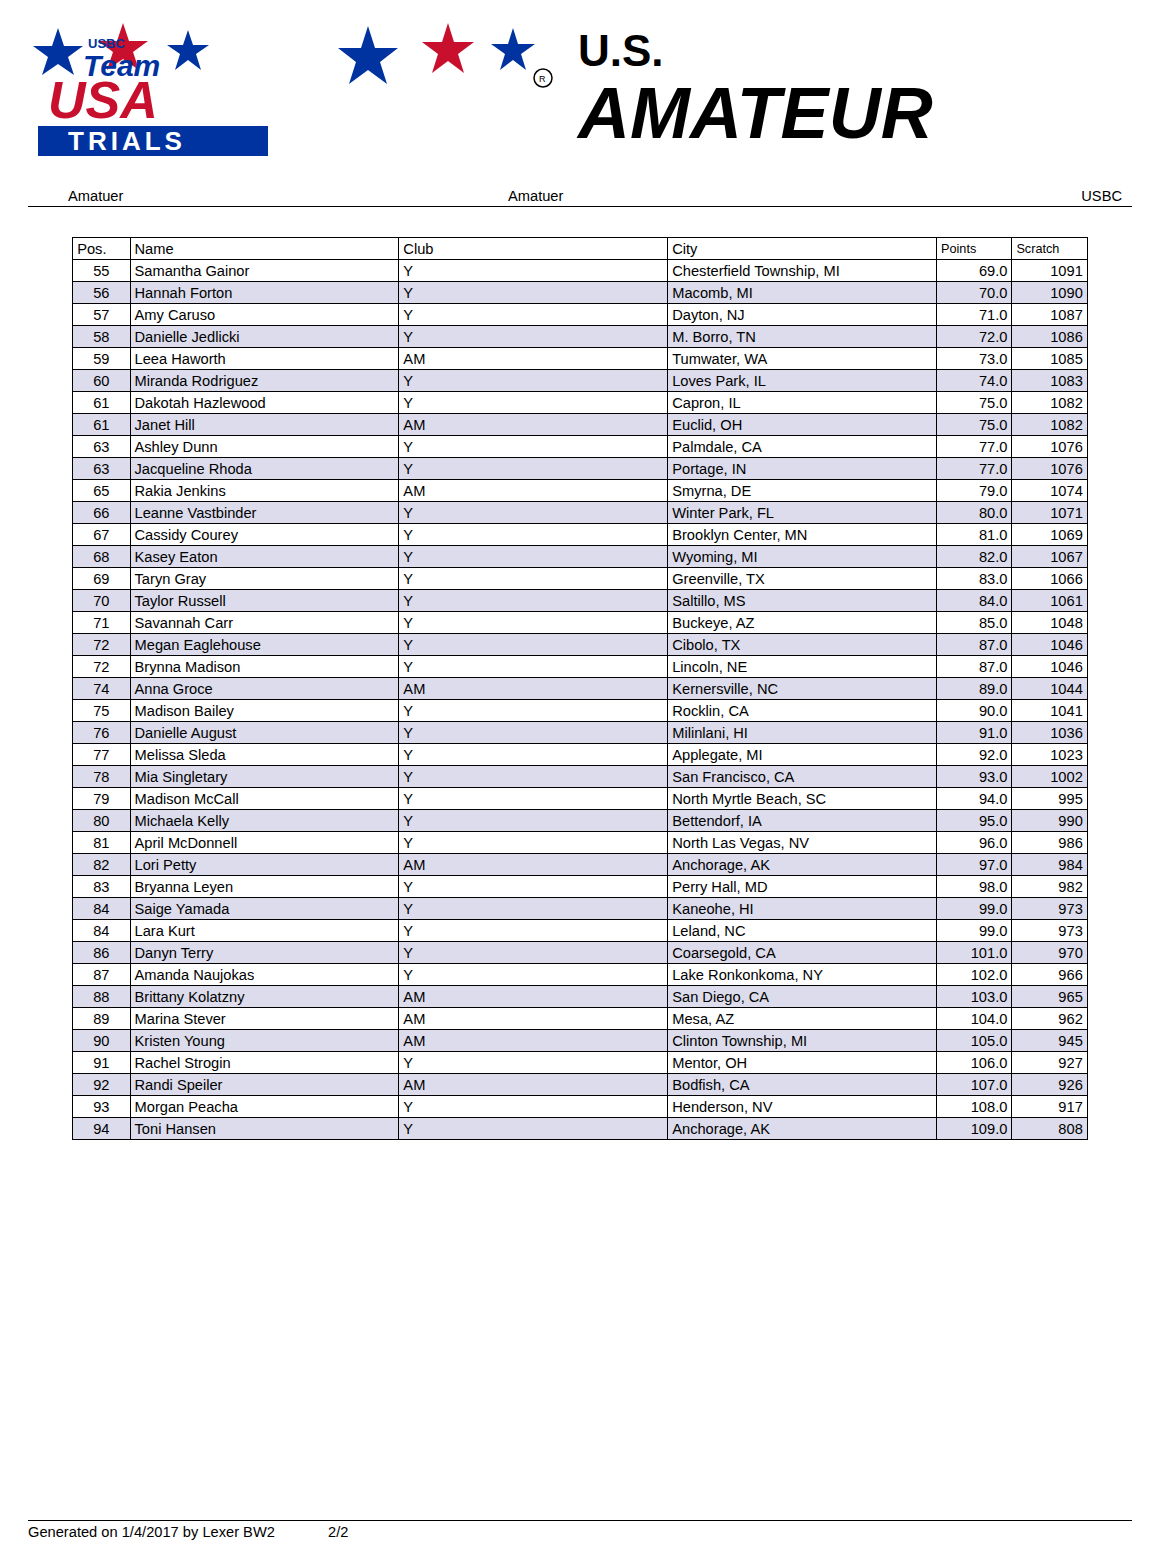USBC Team USA TRIALS U.S. AMATEUR R
Amatuer Amatuer USBC
| Pos. | Name | Club | City | Points | Scratch |
| --- | --- | --- | --- | --- | --- |
| 55 | Samantha Gainor | Y | Chesterfield Township, MI | 69.0 | 1091 |
| 56 | Hannah Forton | Y | Macomb, MI | 70.0 | 1090 |
| 57 | Amy Caruso | Y | Dayton, NJ | 71.0 | 1087 |
| 58 | Danielle Jedlicki | Y | M. Borro, TN | 72.0 | 1086 |
| 59 | Leea Haworth | AM | Tumwater, WA | 73.0 | 1085 |
| 60 | Miranda Rodriguez | Y | Loves Park, IL | 74.0 | 1083 |
| 61 | Dakotah Hazlewood | Y | Capron, IL | 75.0 | 1082 |
| 61 | Janet Hill | AM | Euclid, OH | 75.0 | 1082 |
| 63 | Ashley Dunn | Y | Palmdale, CA | 77.0 | 1076 |
| 63 | Jacqueline Rhoda | Y | Portage, IN | 77.0 | 1076 |
| 65 | Rakia Jenkins | AM | Smyrna, DE | 79.0 | 1074 |
| 66 | Leanne Vastbinder | Y | Winter Park, FL | 80.0 | 1071 |
| 67 | Cassidy Courey | Y | Brooklyn Center, MN | 81.0 | 1069 |
| 68 | Kasey Eaton | Y | Wyoming, MI | 82.0 | 1067 |
| 69 | Taryn Gray | Y | Greenville, TX | 83.0 | 1066 |
| 70 | Taylor Russell | Y | Saltillo, MS | 84.0 | 1061 |
| 71 | Savannah Carr | Y | Buckeye, AZ | 85.0 | 1048 |
| 72 | Megan Eaglehouse | Y | Cibolo, TX | 87.0 | 1046 |
| 72 | Brynna Madison | Y | Lincoln, NE | 87.0 | 1046 |
| 74 | Anna Groce | AM | Kernersville, NC | 89.0 | 1044 |
| 75 | Madison Bailey | Y | Rocklin, CA | 90.0 | 1041 |
| 76 | Danielle August | Y | Milinlani, HI | 91.0 | 1036 |
| 77 | Melissa Sleda | Y | Applegate, MI | 92.0 | 1023 |
| 78 | Mia Singletary | Y | San Francisco, CA | 93.0 | 1002 |
| 79 | Madison McCall | Y | North Myrtle Beach, SC | 94.0 | 995 |
| 80 | Michaela Kelly | Y | Bettendorf, IA | 95.0 | 990 |
| 81 | April McDonnell | Y | North Las Vegas, NV | 96.0 | 986 |
| 82 | Lori Petty | AM | Anchorage, AK | 97.0 | 984 |
| 83 | Bryanna Leyen | Y | Perry Hall, MD | 98.0 | 982 |
| 84 | Saige Yamada | Y | Kaneohe, HI | 99.0 | 973 |
| 84 | Lara Kurt | Y | Leland, NC | 99.0 | 973 |
| 86 | Danyn Terry | Y | Coarsegold, CA | 101.0 | 970 |
| 87 | Amanda Naujokas | Y | Lake Ronkonkoma, NY | 102.0 | 966 |
| 88 | Brittany Kolatzny | AM | San Diego, CA | 103.0 | 965 |
| 89 | Marina Stever | AM | Mesa, AZ | 104.0 | 962 |
| 90 | Kristen Young | AM | Clinton Township, MI | 105.0 | 945 |
| 91 | Rachel Strogin | Y | Mentor, OH | 106.0 | 927 |
| 92 | Randi Speiler | AM | Bodfish, CA | 107.0 | 926 |
| 93 | Morgan Peacha | Y | Henderson, NV | 108.0 | 917 |
| 94 | Toni Hansen | Y | Anchorage, AK | 109.0 | 808 |
Generated on 1/4/2017 by Lexer BW2 2/2